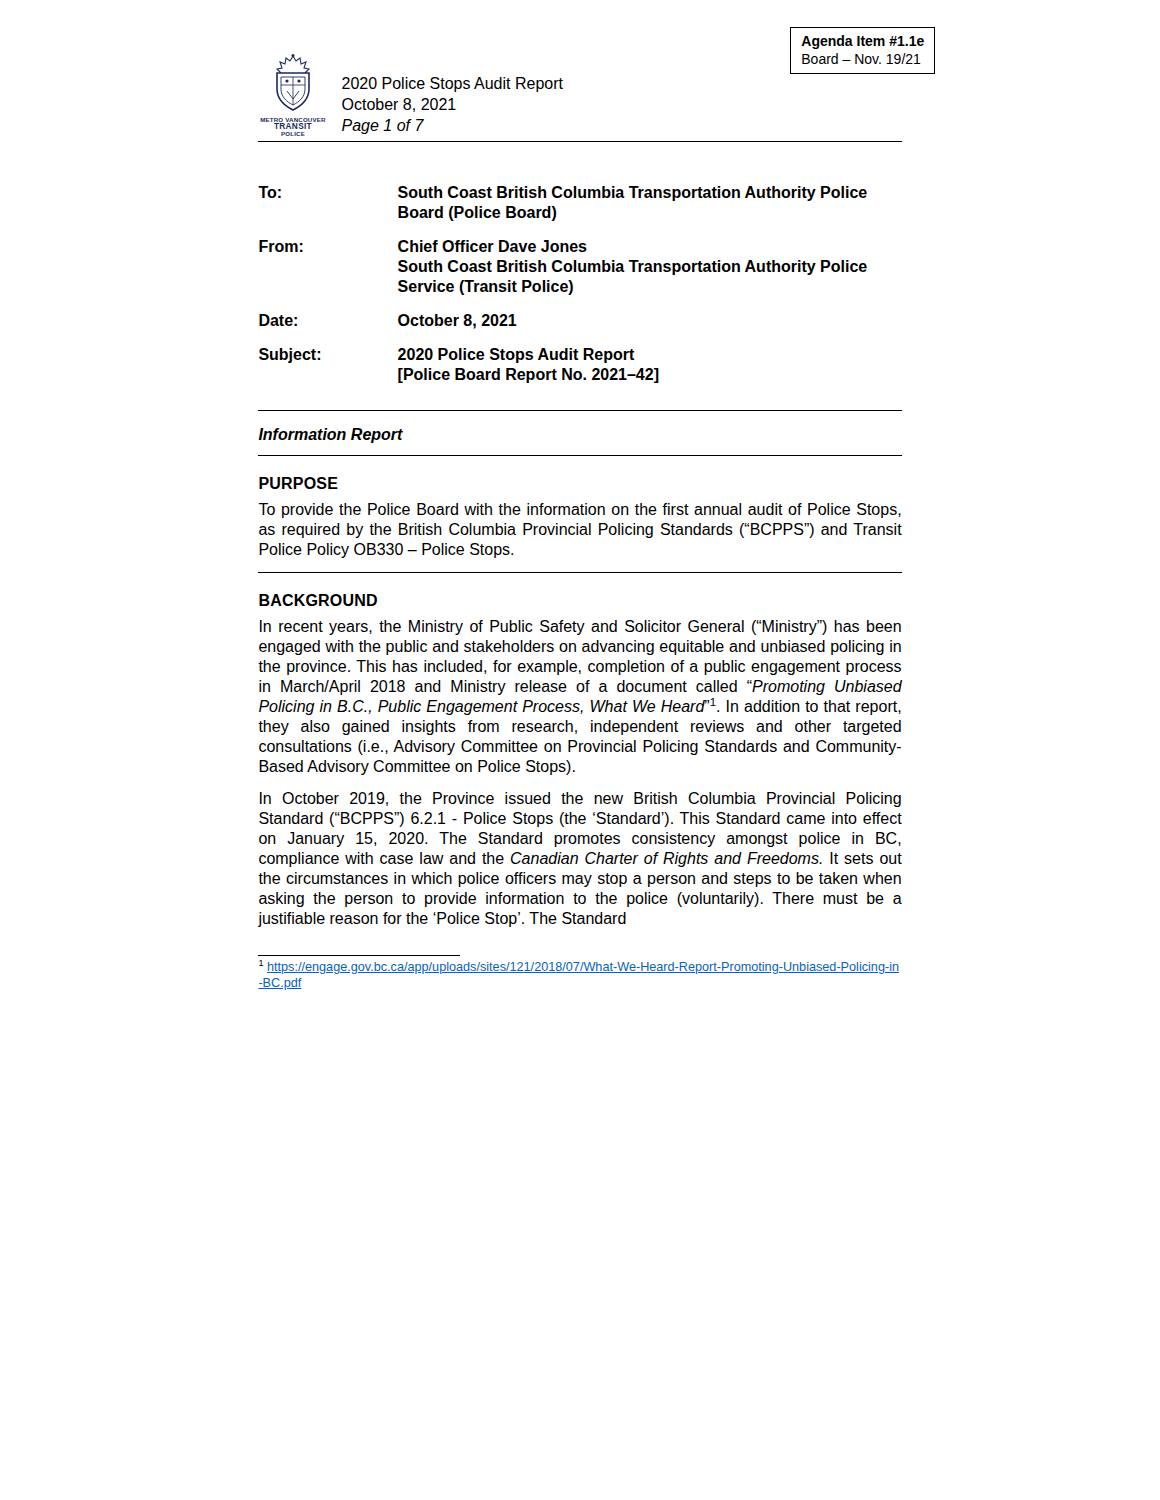Agenda Item #1.1e
Board – Nov. 19/21
METRO VANCOUVER TRANSIT POLICE
2020 Police Stops Audit Report
October 8, 2021
Page 1 of 7
| To: | South Coast British Columbia Transportation Authority Police Board (Police Board) |
| From: | Chief Officer Dave Jones South Coast British Columbia Transportation Authority Police Service (Transit Police) |
| Date: | October 8, 2021 |
| Subject: | 2020 Police Stops Audit Report [Police Board Report No. 2021–42] |
Information Report
PURPOSE
To provide the Police Board with the information on the first annual audit of Police Stops, as required by the British Columbia Provincial Policing Standards (“BCPPS”) and Transit Police Policy OB330 – Police Stops.
BACKGROUND
In recent years, the Ministry of Public Safety and Solicitor General (“Ministry”) has been engaged with the public and stakeholders on advancing equitable and unbiased policing in the province. This has included, for example, completion of a public engagement process in March/April 2018 and Ministry release of a document called “Promoting Unbiased Policing in B.C., Public Engagement Process, What We Heard”1. In addition to that report, they also gained insights from research, independent reviews and other targeted consultations (i.e., Advisory Committee on Provincial Policing Standards and Community-Based Advisory Committee on Police Stops).
In October 2019, the Province issued the new British Columbia Provincial Policing Standard (“BCPPS”) 6.2.1 - Police Stops (the ‘Standard’). This Standard came into effect on January 15, 2020. The Standard promotes consistency amongst police in BC, compliance with case law and the Canadian Charter of Rights and Freedoms. It sets out the circumstances in which police officers may stop a person and steps to be taken when asking the person to provide information to the police (voluntarily). There must be a justifiable reason for the ‘Police Stop’. The Standard
1 https://engage.gov.bc.ca/app/uploads/sites/121/2018/07/What-We-Heard-Report-Promoting-Unbiased-Policing-in-BC.pdf